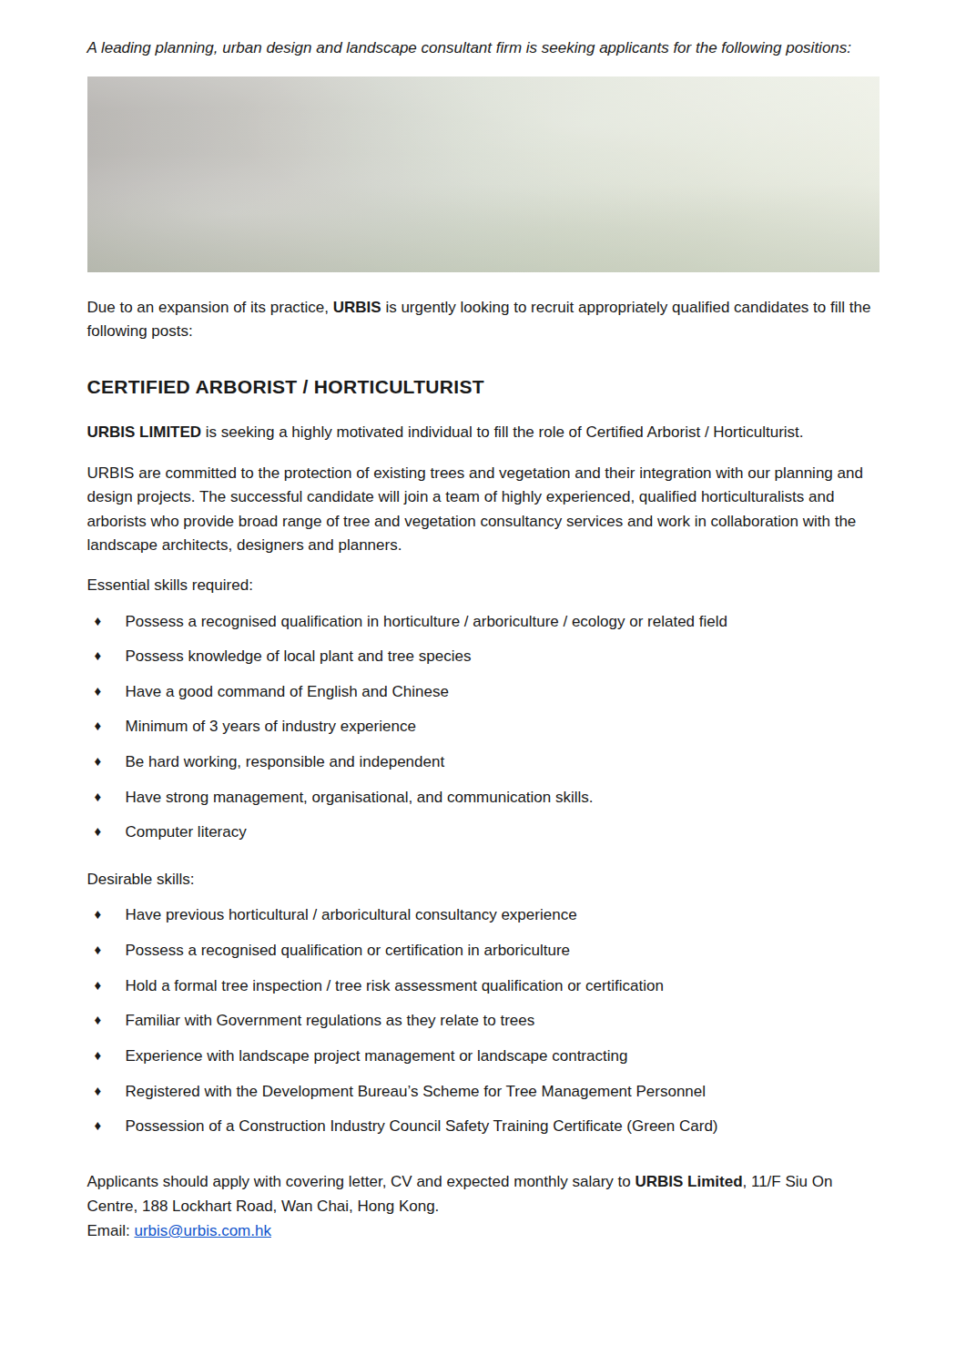A leading planning, urban design and landscape consultant firm is seeking applicants for the following positions:
Due to an expansion of its practice, URBIS is urgently looking to recruit appropriately qualified candidates to fill the following posts:
CERTIFIED ARBORIST / HORTICULTURIST
URBIS LIMITED is seeking a highly motivated individual to fill the role of Certified Arborist / Horticulturist.
URBIS are committed to the protection of existing trees and vegetation and their integration with our planning and design projects. The successful candidate will join a team of highly experienced, qualified horticulturalists and arborists who provide broad range of tree and vegetation consultancy services and work in collaboration with the landscape architects, designers and planners.
Essential skills required:
Possess a recognised qualification in horticulture / arboriculture / ecology or related field
Possess knowledge of local plant and tree species
Have a good command of English and Chinese
Minimum of 3 years of industry experience
Be hard working, responsible and independent
Have strong management, organisational, and communication skills.
Computer literacy
Desirable skills:
Have previous horticultural / arboricultural consultancy experience
Possess a recognised qualification or certification in arboriculture
Hold a formal tree inspection / tree risk assessment qualification or certification
Familiar with Government regulations as they relate to trees
Experience with landscape project management or landscape contracting
Registered with the Development Bureau’s Scheme for Tree Management Personnel
Possession of a Construction Industry Council Safety Training Certificate (Green Card)
Applicants should apply with covering letter, CV and expected monthly salary to URBIS Limited, 11/F Siu On Centre, 188 Lockhart Road, Wan Chai, Hong Kong.
Email: urbis@urbis.com.hk